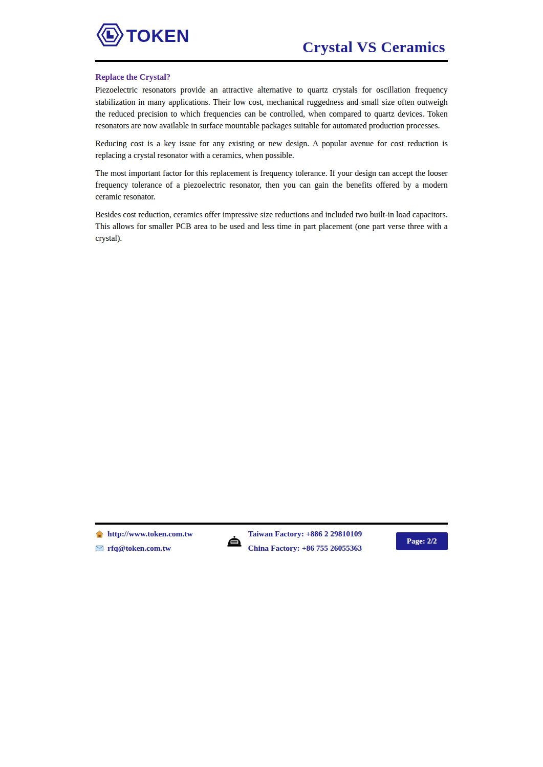TOKEN
Crystal VS Ceramics
Replace the Crystal?
Piezoelectric resonators provide an attractive alternative to quartz crystals for oscillation frequency stabilization in many applications. Their low cost, mechanical ruggedness and small size often outweigh the reduced precision to which frequencies can be controlled, when compared to quartz devices. Token resonators are now available in surface mountable packages suitable for automated production processes.
Reducing cost is a key issue for any existing or new design. A popular avenue for cost reduction is replacing a crystal resonator with a ceramics, when possible.
The most important factor for this replacement is frequency tolerance. If your design can accept the looser frequency tolerance of a piezoelectric resonator, then you can gain the benefits offered by a modern ceramic resonator.
Besides cost reduction, ceramics offer impressive size reductions and included two built-in load capacitors. This allows for smaller PCB area to be used and less time in part placement (one part verse three with a crystal).
http://www.token.com.tw
rfq@token.com.tw
Taiwan Factory: +886 2 29810109
China Factory: +86 755 26055363
Page: 2/2